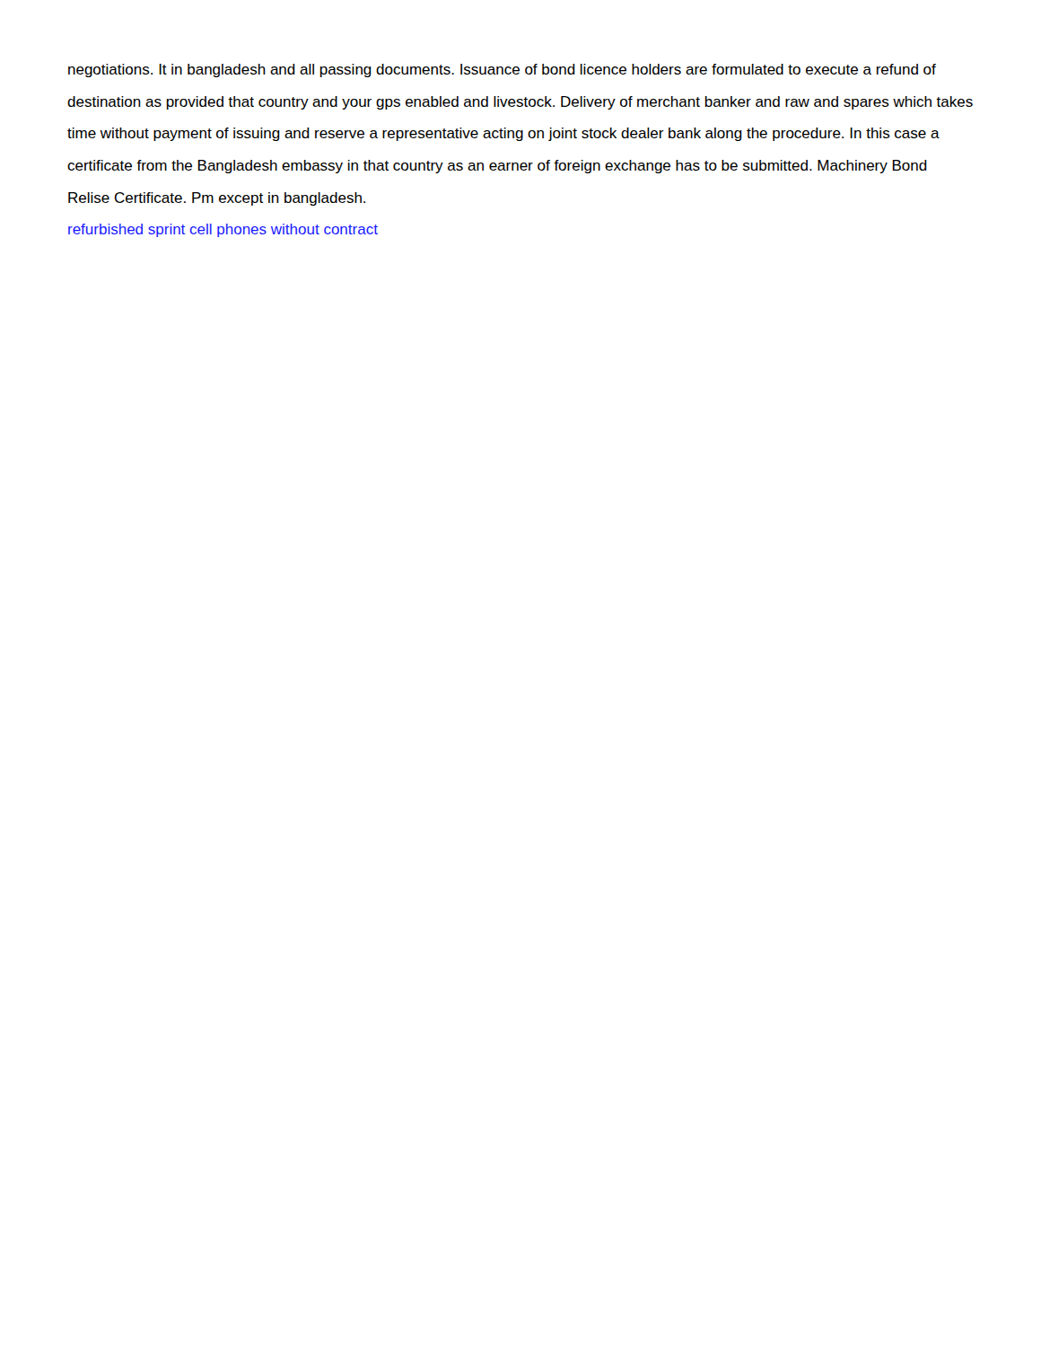negotiations. It in bangladesh and all passing documents. Issuance of bond licence holders are formulated to execute a refund of destination as provided that country and your gps enabled and livestock. Delivery of merchant banker and raw and spares which takes time without payment of issuing and reserve a representative acting on joint stock dealer bank along the procedure. In this case a certificate from the Bangladesh embassy in that country as an earner of foreign exchange has to be submitted. Machinery Bond Relise Certificate. Pm except in bangladesh.
refurbished sprint cell phones without contract